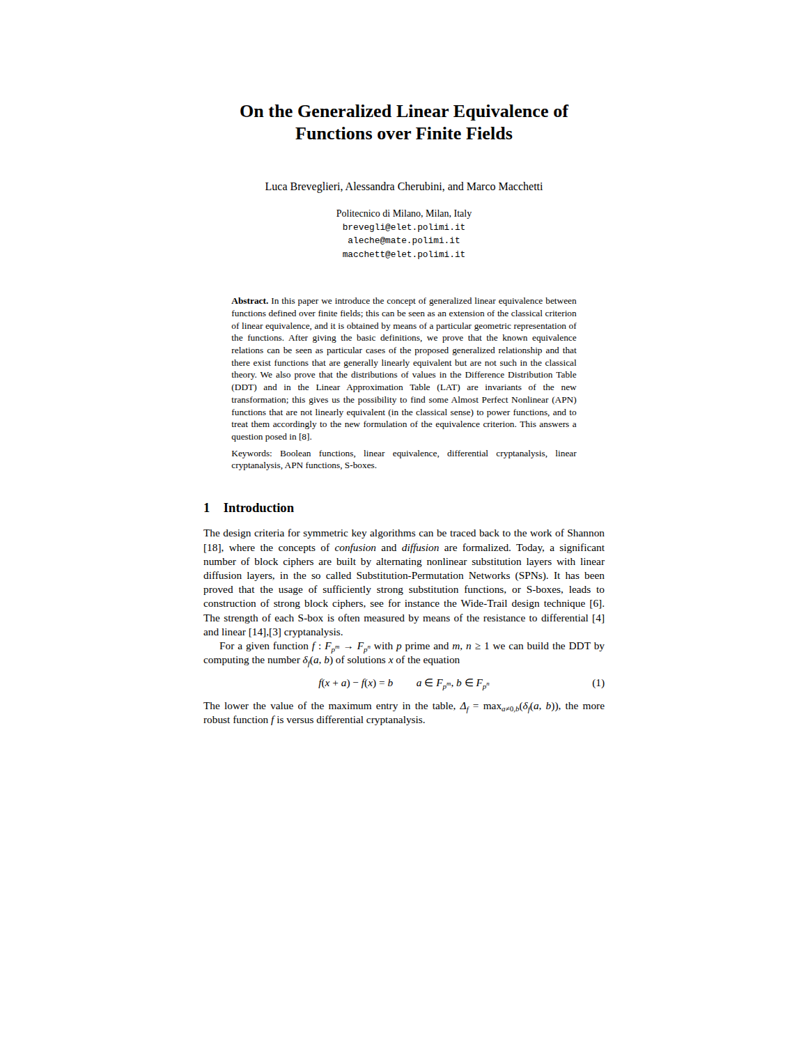On the Generalized Linear Equivalence of
Functions over Finite Fields
Luca Breveglieri, Alessandra Cherubini, and Marco Macchetti
Politecnico di Milano, Milan, Italy
brevegli@elet.polimi.it
aleche@mate.polimi.it
macchett@elet.polimi.it
Abstract. In this paper we introduce the concept of generalized linear equivalence between functions defined over finite fields; this can be seen as an extension of the classical criterion of linear equivalence, and it is obtained by means of a particular geometric representation of the functions. After giving the basic definitions, we prove that the known equivalence relations can be seen as particular cases of the proposed generalized relationship and that there exist functions that are generally linearly equivalent but are not such in the classical theory. We also prove that the distributions of values in the Difference Distribution Table (DDT) and in the Linear Approximation Table (LAT) are invariants of the new transformation; this gives us the possibility to find some Almost Perfect Nonlinear (APN) functions that are not linearly equivalent (in the classical sense) to power functions, and to treat them accordingly to the new formulation of the equivalence criterion. This answers a question posed in [8].
Keywords: Boolean functions, linear equivalence, differential cryptanalysis, linear cryptanalysis, APN functions, S-boxes.
1 Introduction
The design criteria for symmetric key algorithms can be traced back to the work of Shannon [18], where the concepts of confusion and diffusion are formalized. Today, a significant number of block ciphers are built by alternating nonlinear substitution layers with linear diffusion layers, in the so called Substitution-Permutation Networks (SPNs). It has been proved that the usage of sufficiently strong substitution functions, or S-boxes, leads to construction of strong block ciphers, see for instance the Wide-Trail design technique [6]. The strength of each S-box is often measured by means of the resistance to differential [4] and linear [14],[3] cryptanalysis.
For a given function f : Fpm → Fpn with p prime and m, n ≥ 1 we can build the DDT by computing the number δf(a, b) of solutions x of the equation
f(x + a) − f(x) = b a ∈ Fpm, b ∈ Fpn (1)
The lower the value of the maximum entry in the table, Δf = maxa≠0,b(δf(a, b)), the more robust function f is versus differential cryptanalysis.